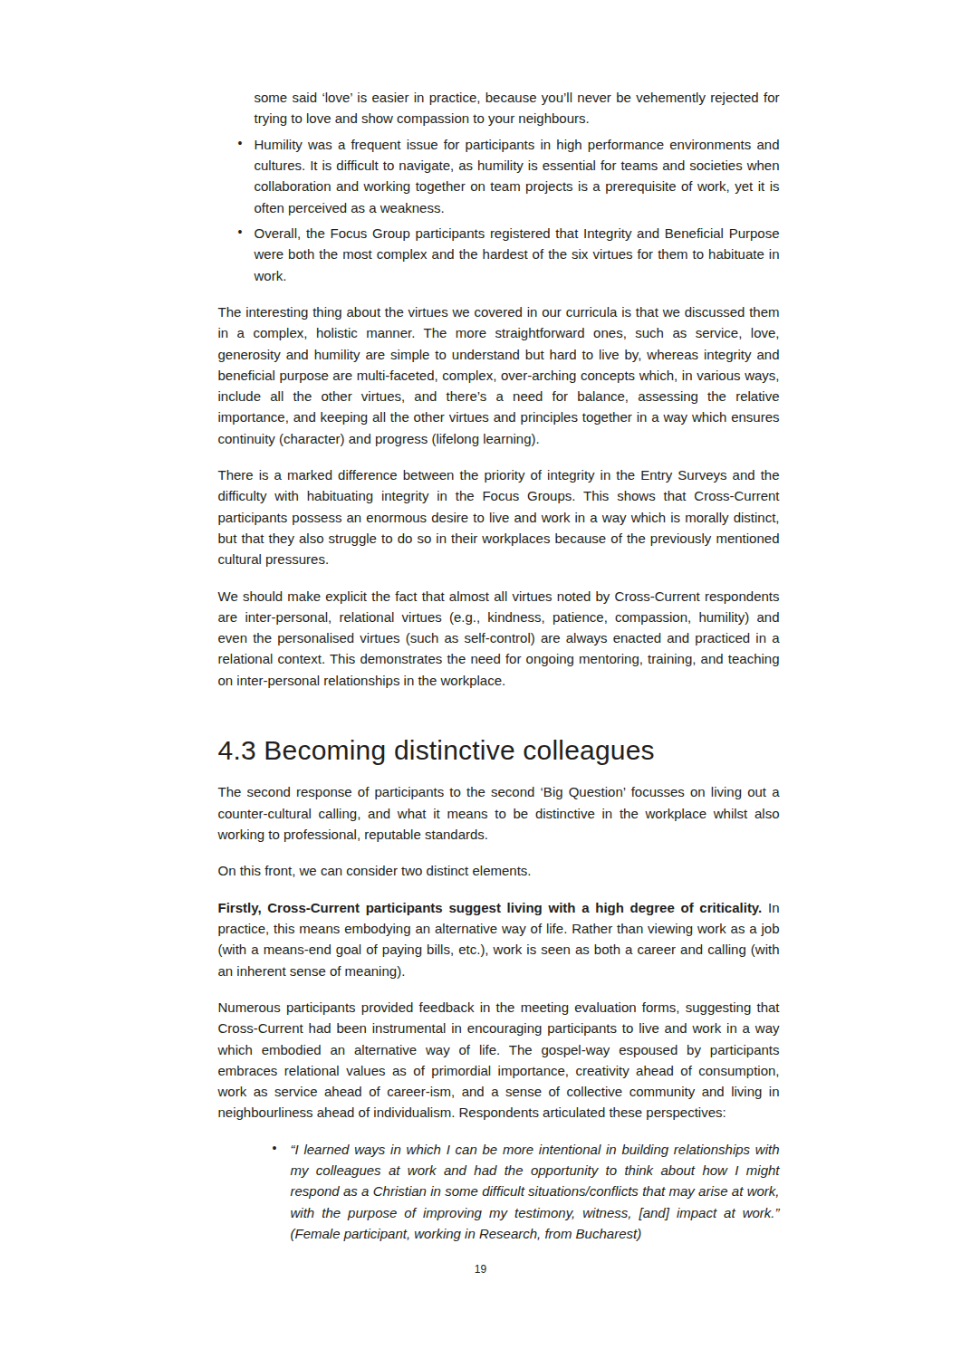some said ‘love’ is easier in practice, because you’ll never be vehemently rejected for trying to love and show compassion to your neighbours.
Humility was a frequent issue for participants in high performance environments and cultures. It is difficult to navigate, as humility is essential for teams and societies when collaboration and working together on team projects is a prerequisite of work, yet it is often perceived as a weakness.
Overall, the Focus Group participants registered that Integrity and Beneficial Purpose were both the most complex and the hardest of the six virtues for them to habituate in work.
The interesting thing about the virtues we covered in our curricula is that we discussed them in a complex, holistic manner. The more straightforward ones, such as service, love, generosity and humility are simple to understand but hard to live by, whereas integrity and beneficial purpose are multi-faceted, complex, over-arching concepts which, in various ways, include all the other virtues, and there’s a need for balance, assessing the relative importance, and keeping all the other virtues and principles together in a way which ensures continuity (character) and progress (lifelong learning).
There is a marked difference between the priority of integrity in the Entry Surveys and the difficulty with habituating integrity in the Focus Groups. This shows that Cross-Current participants possess an enormous desire to live and work in a way which is morally distinct, but that they also struggle to do so in their workplaces because of the previously mentioned cultural pressures.
We should make explicit the fact that almost all virtues noted by Cross-Current respondents are inter-personal, relational virtues (e.g., kindness, patience, compassion, humility) and even the personalised virtues (such as self-control) are always enacted and practiced in a relational context. This demonstrates the need for ongoing mentoring, training, and teaching on inter-personal relationships in the workplace.
4.3 Becoming distinctive colleagues
The second response of participants to the second ‘Big Question’ focusses on living out a counter-cultural calling, and what it means to be distinctive in the workplace whilst also working to professional, reputable standards.
On this front, we can consider two distinct elements.
Firstly, Cross-Current participants suggest living with a high degree of criticality. In practice, this means embodying an alternative way of life. Rather than viewing work as a job (with a means-end goal of paying bills, etc.), work is seen as both a career and calling (with an inherent sense of meaning).
Numerous participants provided feedback in the meeting evaluation forms, suggesting that Cross-Current had been instrumental in encouraging participants to live and work in a way which embodied an alternative way of life. The gospel-way espoused by participants embraces relational values as of primordial importance, creativity ahead of consumption, work as service ahead of career-ism, and a sense of collective community and living in neighbourliness ahead of individualism. Respondents articulated these perspectives:
“I learned ways in which I can be more intentional in building relationships with my colleagues at work and had the opportunity to think about how I might respond as a Christian in some difficult situations/conflicts that may arise at work, with the purpose of improving my testimony, witness, [and] impact at work.” (Female participant, working in Research, from Bucharest)
19